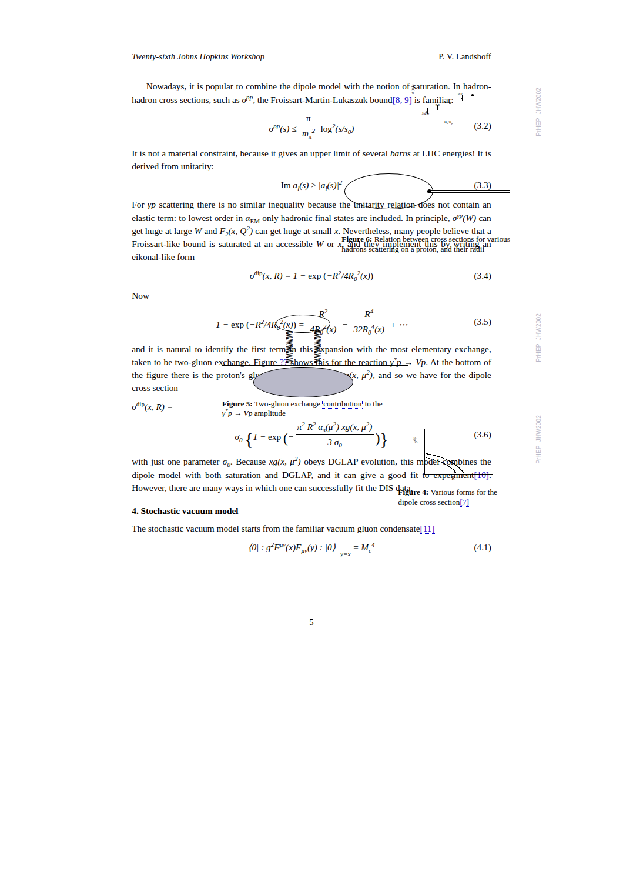Twenty-sixth Johns Hopkins Workshop
P. V. Landshoff
PrHEP JHW2002
PrHEP JHW2002
PrHEP JHW2002
PrHEP JHW2002
σ (mb)
Rh/Rp
p p
J/ψ p
π p
Figure 6: Relation between cross sections for various hadrons scattering on a proton, and their radii
≷≷≷≷≷≷≷
≷≷≷≷≷≷≷
Figure 5: Two-gluon exchange contribution to the γ*p → Vp amplitude
σdip
R
Figure 4: Various forms for the dipole cross section[7]
Nowadays, it is popular to combine the dipole model with the notion of saturation. In hadron-hadron cross sections, such as σpp, the Froissart-Martin-Lukaszuk bound[8, 9] is familiar:
σpp(s) ≤ πmπ2 log2(s/s0)
(3.2)
It is not a material constraint, because it gives an upper limit of several barns at LHC energies! It is derived from unitarity:
Im al(s) ≥ |al(s)|2
(3.3)
For γp scattering there is no similar inequality because the unitarity relation does not contain an elastic term: to lowest order in αEM only hadronic final states are included. In principle, σγp(W) can get huge at large W and F2(x, Q2) can get huge at small x. Nevertheless, many people believe that a Froissart-like bound is saturated at an accessible W or x, and they implement this by writing an eikonal-like form
σdip(x, R) = 1 − exp (−R2/4R02(x))
(3.4)
Now
1 − exp (−R2/4R02(x)) = R24R02(x) − R432R04(x) + ⋯
(3.5)
and it is natural to identify the first term in this expansion with the most elementary exchange, taken to be two-gluon exchange. Figure ?? shows this for the reaction γ*p → Vp. At the bottom of the figure there is the proton's gluon structure function xg(x, μ2), and so we have for the dipole cross section
σdip(x, R) =
σ0 {1 − exp (−π2 R2 αs(μ2) xg(x, μ2) 3 σ0)}
(3.6)
with just one parameter σ0. Because xg(x, μ2) obeys DGLAP evolution, this model combines the dipole model with both saturation and DGLAP, and it can give a good fit to experiment[10]. However, there are many ways in which one can successfully fit the DIS data.
4. Stochastic vacuum model
The stochastic vacuum model starts from the familiar vacuum gluon condensate[11]
⟨0| : g2Fμν(x)Fμν(y) : |0⟩ y=x = Mc4
(4.1)
– 5 –